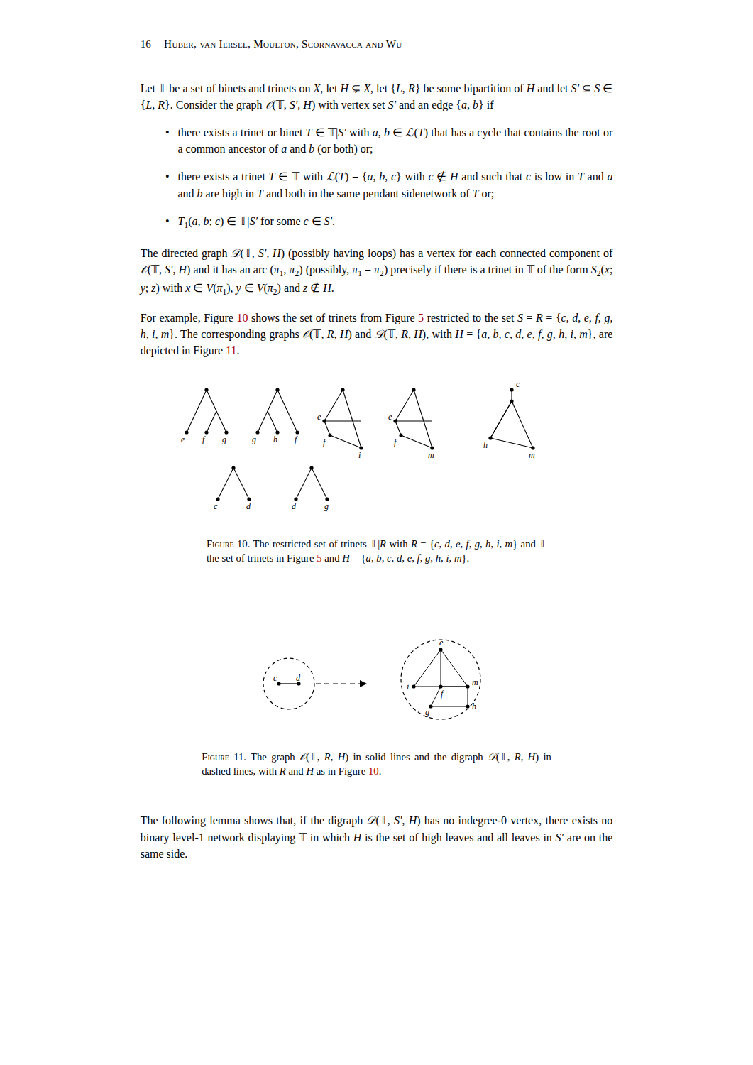16 Huber, van Iersel, Moulton, Scornavacca and Wu
Let 𝕋 be a set of binets and trinets on X, let H ⊊ X, let {L, R} be some bipartition of H and let S′ ⊆ S ∈ {L, R}. Consider the graph 𝒪(𝕋, S′, H) with vertex set S′ and an edge {a, b} if
there exists a trinet or binet T ∈ 𝕋|S′ with a, b ∈ ℒ(T) that has a cycle that contains the root or a common ancestor of a and b (or both) or;
there exists a trinet T ∈ 𝕋 with ℒ(T) = {a, b, c} with c ∉ H and such that c is low in T and a and b are high in T and both in the same pendant sidenetwork of T or;
T1(a, b; c) ∈ 𝕋|S′ for some c ∈ S′.
The directed graph 𝒟(𝕋, S′, H) (possibly having loops) has a vertex for each connected component of 𝒪(𝕋, S′, H) and it has an arc (π1, π2) (possibly, π1 = π2) precisely if there is a trinet in 𝕋 of the form S2(x; y; z) with x ∈ V(π1), y ∈ V(π2) and z ∉ H.
For example, Figure 10 shows the set of trinets from Figure 5 restricted to the set S = R = {c, d, e, f, g, h, i, m}. The corresponding graphs 𝒪(𝕋, R, H) and 𝒟(𝕋, R, H), with H = {a, b, c, d, e, f, g, h, i, m}, are depicted in Figure 11.
e f g g h f e f i e f m c h m c d d g
Figure 10. The restricted set of trinets 𝕋|R with R = {c, d, e, f, g, h, i, m} and 𝕋 the set of trinets in Figure 5 and H = {a, b, c, d, e, f, g, h, i, m}.
c d e i f m g h
Figure 11. The graph 𝒪(𝕋, R, H) in solid lines and the digraph 𝒟(𝕋, R, H) in dashed lines, with R and H as in Figure 10.
The following lemma shows that, if the digraph 𝒟(𝕋, S′, H) has no indegree-0 vertex, there exists no binary level-1 network displaying 𝕋 in which H is the set of high leaves and all leaves in S′ are on the same side.